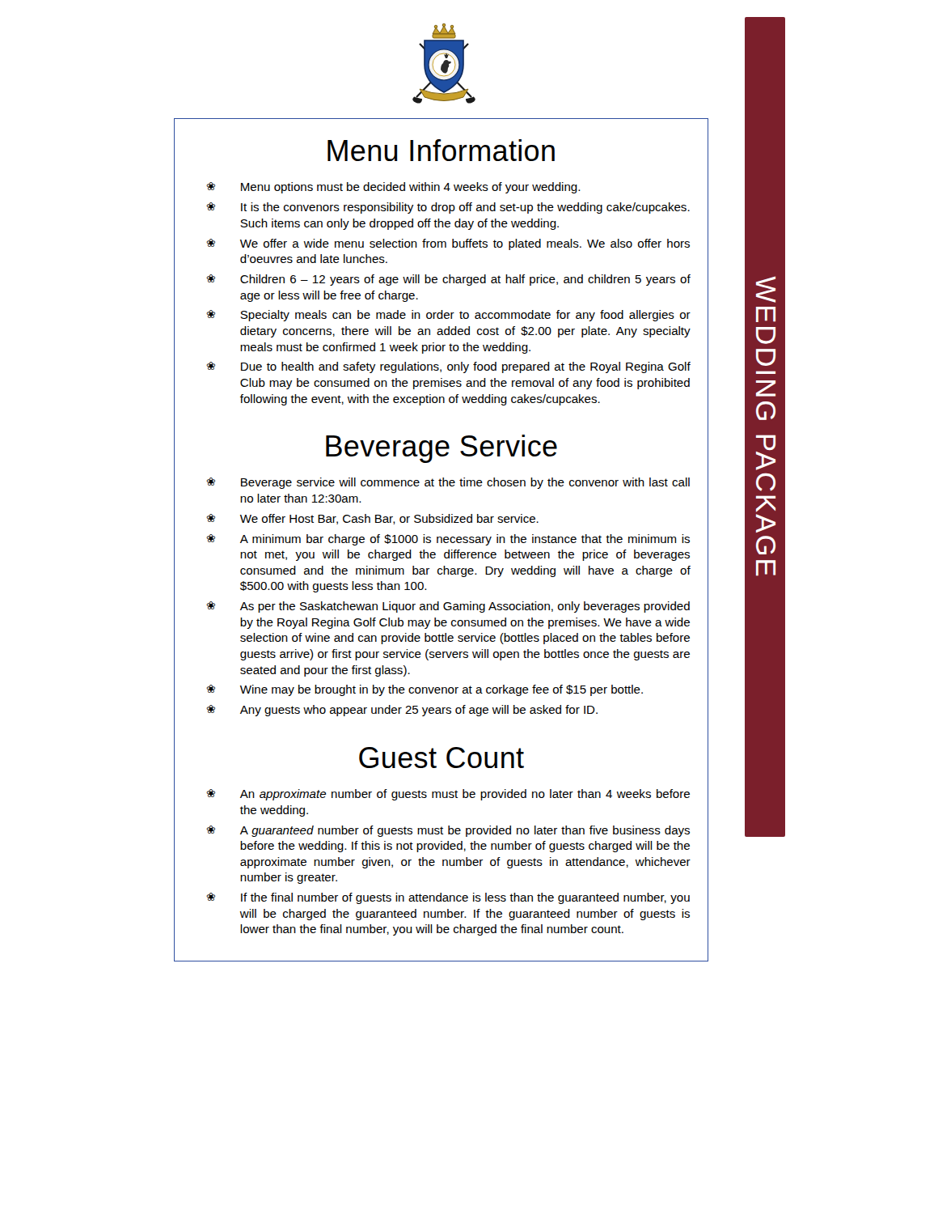WEDDING PACKAGE
Menu Information
Menu options must be decided within 4 weeks of your wedding.
It is the convenors responsibility to drop off and set-up the wedding cake/cupcakes. Such items can only be dropped off the day of the wedding.
We offer a wide menu selection from buffets to plated meals. We also offer hors d’oeuvres and late lunches.
Children 6 – 12 years of age will be charged at half price, and children 5 years of age or less will be free of charge.
Specialty meals can be made in order to accommodate for any food allergies or dietary concerns, there will be an added cost of $2.00 per plate. Any specialty meals must be confirmed 1 week prior to the wedding.
Due to health and safety regulations, only food prepared at the Royal Regina Golf Club may be consumed on the premises and the removal of any food is prohibited following the event, with the exception of wedding cakes/cupcakes.
Beverage Service
Beverage service will commence at the time chosen by the convenor with last call no later than 12:30am.
We offer Host Bar, Cash Bar, or Subsidized bar service.
A minimum bar charge of $1000 is necessary in the instance that the minimum is not met, you will be charged the difference between the price of beverages consumed and the minimum bar charge. Dry wedding will have a charge of $500.00 with guests less than 100.
As per the Saskatchewan Liquor and Gaming Association, only beverages provided by the Royal Regina Golf Club may be consumed on the premises. We have a wide selection of wine and can provide bottle service (bottles placed on the tables before guests arrive) or first pour service (servers will open the bottles once the guests are seated and pour the first glass).
Wine may be brought in by the convenor at a corkage fee of $15 per bottle.
Any guests who appear under 25 years of age will be asked for ID.
Guest Count
An approximate number of guests must be provided no later than 4 weeks before the wedding.
A guaranteed number of guests must be provided no later than five business days before the wedding. If this is not provided, the number of guests charged will be the approximate number given, or the number of guests in attendance, whichever number is greater.
If the final number of guests in attendance is less than the guaranteed number, you will be charged the guaranteed number. If the guaranteed number of guests is lower than the final number, you will be charged the final number count.